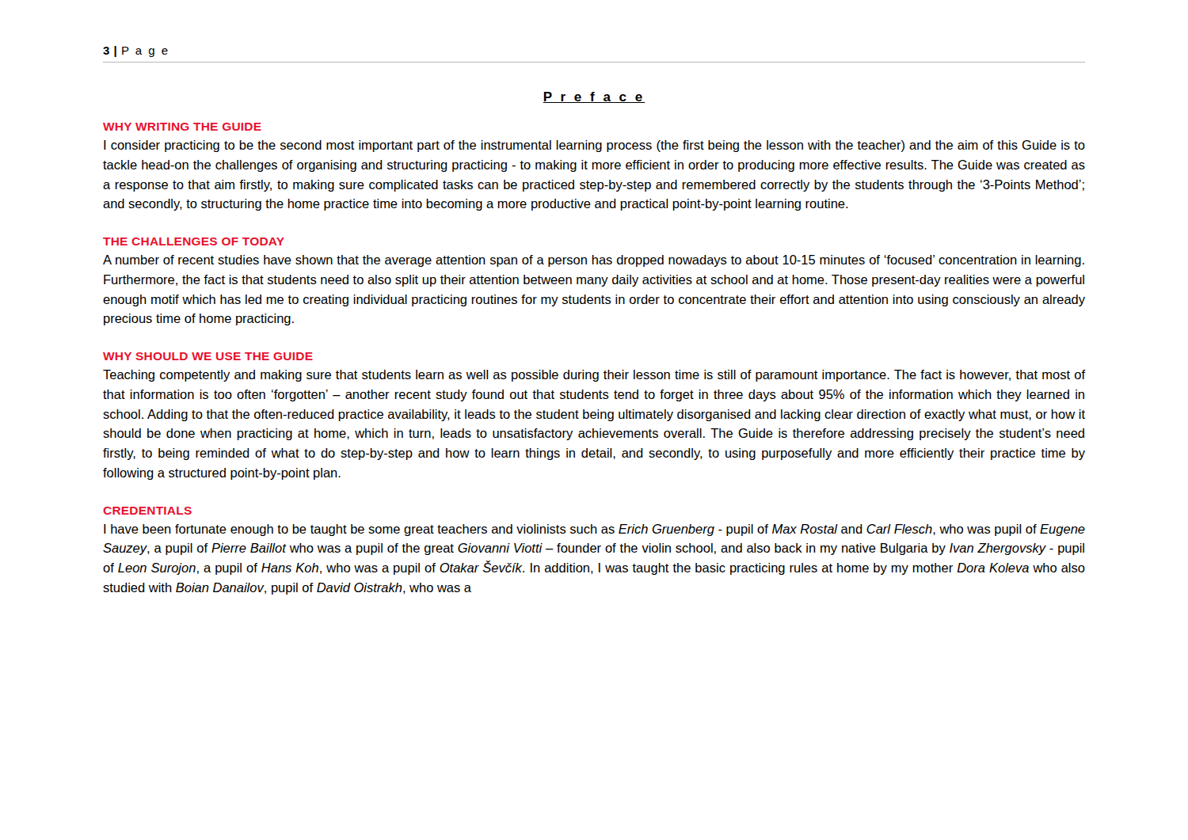3 | P a g e
P r e f a c e
WHY WRITING THE GUIDE
I consider practicing to be the second most important part of the instrumental learning process (the first being the lesson with the teacher) and the aim of this Guide is to tackle head-on the challenges of organising and structuring practicing - to making it more efficient in order to producing more effective results. The Guide was created as a response to that aim firstly, to making sure complicated tasks can be practiced step-by-step and remembered correctly by the students through the ‘3-Points Method’; and secondly, to structuring the home practice time into becoming a more productive and practical point-by-point learning routine.
THE CHALLENGES OF TODAY
A number of recent studies have shown that the average attention span of a person has dropped nowadays to about 10-15 minutes of ‘focused’ concentration in learning. Furthermore, the fact is that students need to also split up their attention between many daily activities at school and at home. Those present-day realities were a powerful enough motif which has led me to creating individual practicing routines for my students in order to concentrate their effort and attention into using consciously an already precious time of home practicing.
WHY SHOULD WE USE THE GUIDE
Teaching competently and making sure that students learn as well as possible during their lesson time is still of paramount importance. The fact is however, that most of that information is too often ‘forgotten’ – another recent study found out that students tend to forget in three days about 95% of the information which they learned in school. Adding to that the often-reduced practice availability, it leads to the student being ultimately disorganised and lacking clear direction of exactly what must, or how it should be done when practicing at home, which in turn, leads to unsatisfactory achievements overall. The Guide is therefore addressing precisely the student’s need firstly, to being reminded of what to do step-by-step and how to learn things in detail, and secondly, to using purposefully and more efficiently their practice time by following a structured point-by-point plan.
CREDENTIALS
I have been fortunate enough to be taught be some great teachers and violinists such as Erich Gruenberg - pupil of Max Rostal and Carl Flesch, who was pupil of Eugene Sauzey, a pupil of Pierre Baillot who was a pupil of the great Giovanni Viotti – founder of the violin school, and also back in my native Bulgaria by Ivan Zhergovsky - pupil of Leon Surojon, a pupil of Hans Koh, who was a pupil of Otakar Ševčík. In addition, I was taught the basic practicing rules at home by my mother Dora Koleva who also studied with Boian Danailov, pupil of David Oistrakh, who was a